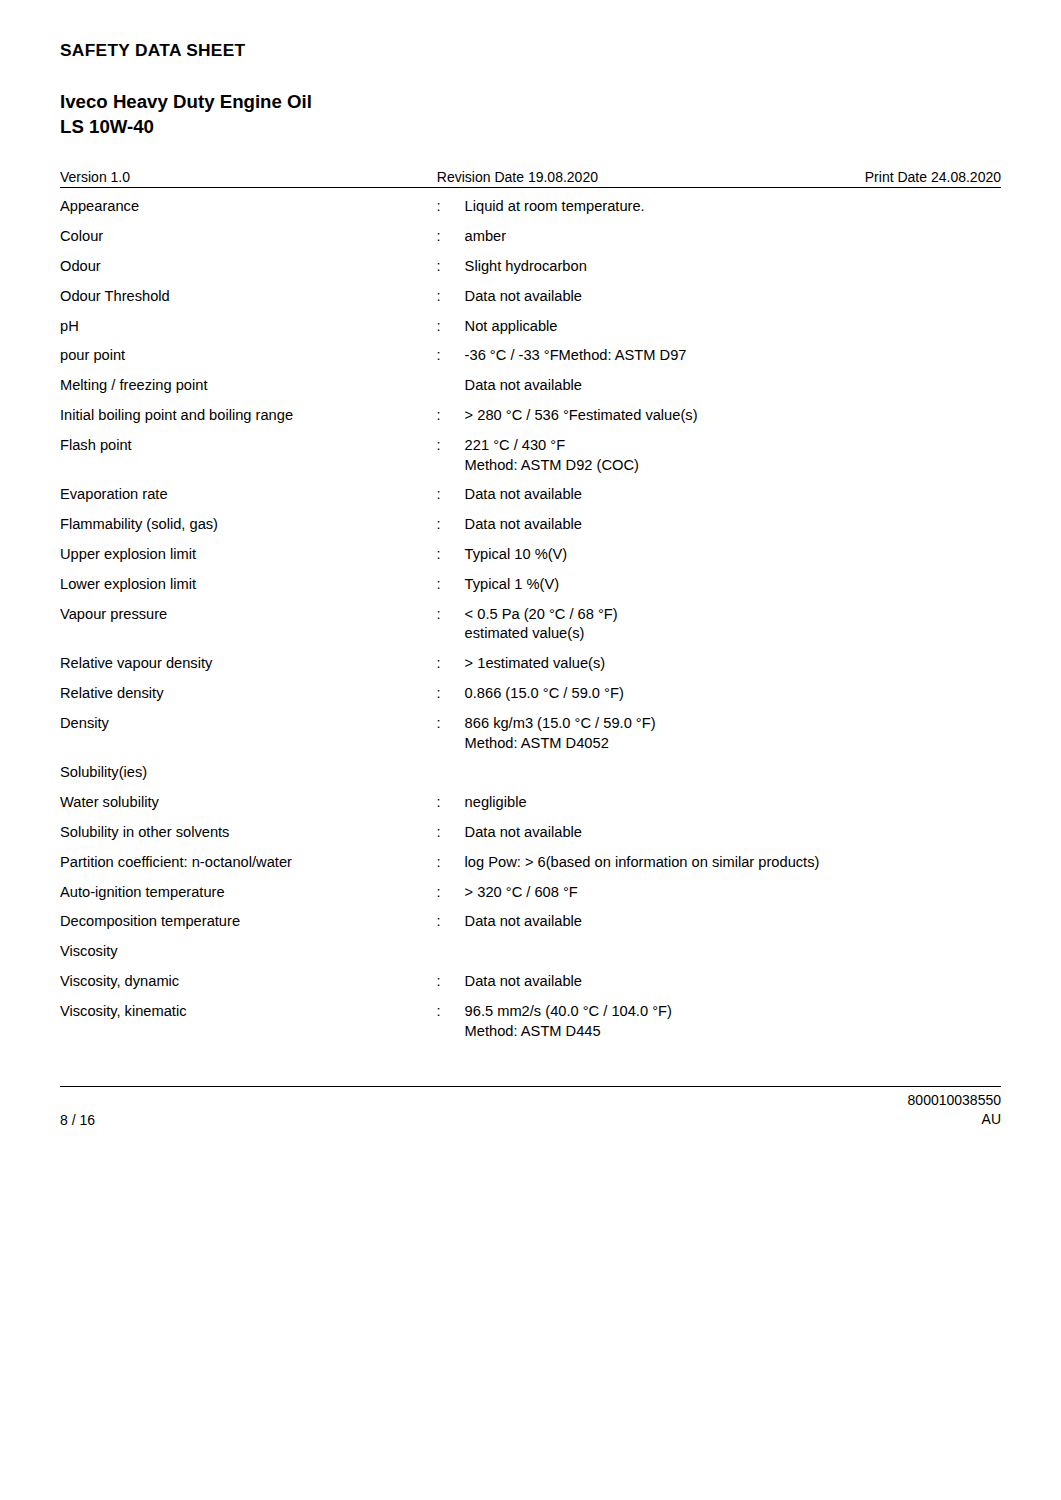SAFETY DATA SHEET
Iveco Heavy Duty Engine Oil
LS 10W-40
Version 1.0 Revision Date 19.08.2020 Print Date 24.08.2020
| Appearance | : | Liquid at room temperature. |
| Colour | : | amber |
| Odour | : | Slight hydrocarbon |
| Odour Threshold | : | Data not available |
| pH | : | Not applicable |
| pour point | : | -36 °C / -33 °FMethod: ASTM D97 |
| Melting / freezing point | | Data not available |
| Initial boiling point and boiling range | : | > 280 °C / 536 °Festimated value(s) |
| Flash point | : | 221 °C / 430 °F Method: ASTM D92 (COC) |
| Evaporation rate | : | Data not available |
| Flammability (solid, gas) | : | Data not available |
| Upper explosion limit | : | Typical 10 %(V) |
| Lower explosion limit | : | Typical 1 %(V) |
| Vapour pressure | : | < 0.5 Pa (20 °C / 68 °F) estimated value(s) |
| Relative vapour density | : | > 1estimated value(s) |
| Relative density | : | 0.866 (15.0 °C / 59.0 °F) |
| Density | : | 866 kg/m3 (15.0 °C / 59.0 °F) Method: ASTM D4052 |
| Solubility(ies) |
| Water solubility | : | negligible |
| Solubility in other solvents | : | Data not available |
| Partition coefficient: n-octanol/water | : | log Pow: > 6(based on information on similar products) |
| Auto-ignition temperature | : | > 320 °C / 608 °F |
| Decomposition temperature | : | Data not available |
| Viscosity |
| Viscosity, dynamic | : | Data not available |
| Viscosity, kinematic | : | 96.5 mm2/s (40.0 °C / 104.0 °F) Method: ASTM D445 |
8 / 16
800010038550
AU